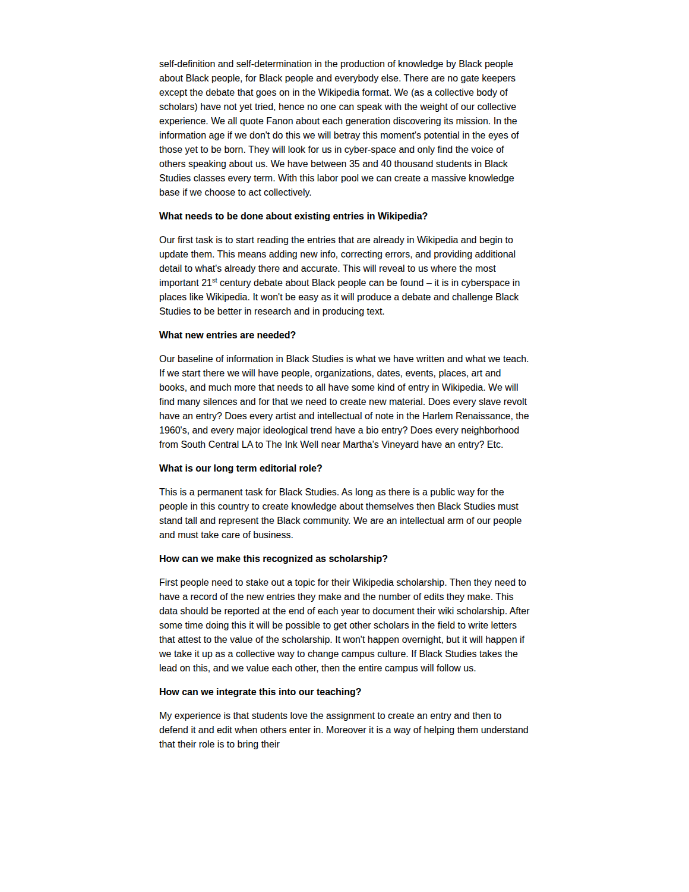self-definition and self-determination in the production of knowledge by Black people about Black people, for Black people and everybody else. There are no gate keepers except the debate that goes on in the Wikipedia format. We (as a collective body of scholars) have not yet tried, hence no one can speak with the weight of our collective experience. We all quote Fanon about each generation discovering its mission. In the information age if we don't do this we will betray this moment's potential in the eyes of those yet to be born. They will look for us in cyber-space and only find the voice of others speaking about us. We have between 35 and 40 thousand students in Black Studies classes every term. With this labor pool we can create a massive knowledge base if we choose to act collectively.
What needs to be done about existing entries in Wikipedia?
Our first task is to start reading the entries that are already in Wikipedia and begin to update them. This means adding new info, correcting errors, and providing additional detail to what's already there and accurate. This will reveal to us where the most important 21st century debate about Black people can be found – it is in cyberspace in places like Wikipedia. It won't be easy as it will produce a debate and challenge Black Studies to be better in research and in producing text.
What new entries are needed?
Our baseline of information in Black Studies is what we have written and what we teach. If we start there we will have people, organizations, dates, events, places, art and books, and much more that needs to all have some kind of entry in Wikipedia. We will find many silences and for that we need to create new material. Does every slave revolt have an entry? Does every artist and intellectual of note in the Harlem Renaissance, the 1960's, and every major ideological trend have a bio entry? Does every neighborhood from South Central LA to The Ink Well near Martha's Vineyard have an entry? Etc.
What is our long term editorial role?
This is a permanent task for Black Studies. As long as there is a public way for the people in this country to create knowledge about themselves then Black Studies must stand tall and represent the Black community. We are an intellectual arm of our people and must take care of business.
How can we make this recognized as scholarship?
First people need to stake out a topic for their Wikipedia scholarship. Then they need to have a record of the new entries they make and the number of edits they make. This data should be reported at the end of each year to document their wiki scholarship. After some time doing this it will be possible to get other scholars in the field to write letters that attest to the value of the scholarship. It won't happen overnight, but it will happen if we take it up as a collective way to change campus culture. If Black Studies takes the lead on this, and we value each other, then the entire campus will follow us.
How can we integrate this into our teaching?
My experience is that students love the assignment to create an entry and then to defend it and edit when others enter in. Moreover it is a way of helping them understand that their role is to bring their